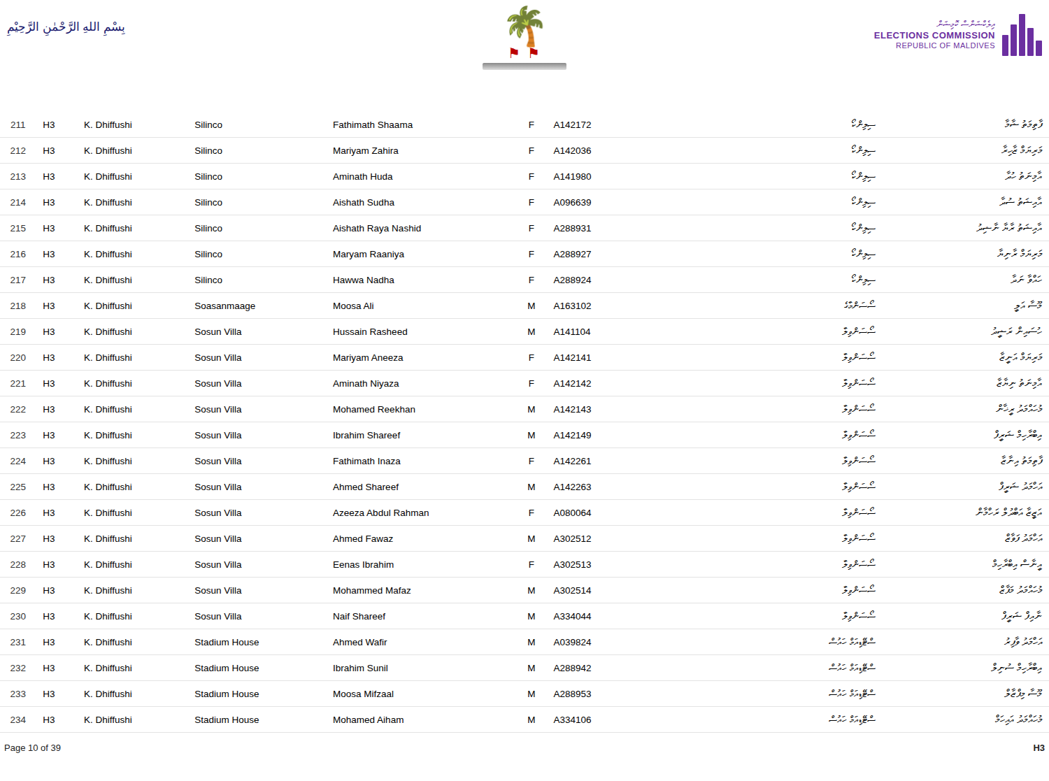بِسْمِ اللهِ الرَّحْمٰنِ الرَّحِيْمِ
🌴
⚑ ⚑
އިލެކްޝަންސް ކޮމިޝަން
ELECTIONS COMMISSION
REPUBLIC OF MALDIVES
| 211 | H3 | K. Dhiffushi | Silinco | Fathimath Shaama | F | A142172 | | ސިލިންކޯ | ފާތިމަތު ޝާމާ |
| 212 | H3 | K. Dhiffushi | Silinco | Mariyam Zahira | F | A142036 | | ސިލިންކޯ | މަރިޔަމް ޒާހިރާ |
| 213 | H3 | K. Dhiffushi | Silinco | Aminath Huda | F | A141980 | | ސިލިންކޯ | އާމިނަތު ހުދާ |
| 214 | H3 | K. Dhiffushi | Silinco | Aishath Sudha | F | A096639 | | ސިލިންކޯ | އާއިޝަތު ސުދާ |
| 215 | H3 | K. Dhiffushi | Silinco | Aishath Raya Nashid | F | A288931 | | ސިލިންކޯ | އާއިޝަތު ރާޔާ ނާޝިދު |
| 216 | H3 | K. Dhiffushi | Silinco | Maryam Raaniya | F | A288927 | | ސިލިންކޯ | މަރިޔަމް ރާނިޔާ |
| 217 | H3 | K. Dhiffushi | Silinco | Hawwa Nadha | F | A288924 | | ސިލިންކޯ | ހައްވާ ނަދާ |
| 218 | H3 | K. Dhiffushi | Soasanmaage | Moosa Ali | M | A163102 | | ސޯސަންމާގެ | މޫސާ އަލީ |
| 219 | H3 | K. Dhiffushi | Sosun Villa | Hussain Rasheed | M | A141104 | | ސޯސަންވިލާ | ހުސައިން ރަޝީދު |
| 220 | H3 | K. Dhiffushi | Sosun Villa | Mariyam Aneeza | F | A142141 | | ސޯސަންވިލާ | މަރިޔަމް އަނީޒާ |
| 221 | H3 | K. Dhiffushi | Sosun Villa | Aminath Niyaza | F | A142142 | | ސޯސަންވިލާ | އާމިނަތު ނިޔާޒާ |
| 222 | H3 | K. Dhiffushi | Sosun Villa | Mohamed Reekhan | M | A142143 | | ސޯސަންވިލާ | މުހައްމަދު ރީޚާން |
| 223 | H3 | K. Dhiffushi | Sosun Villa | Ibrahim Shareef | M | A142149 | | ސޯސަންވިލާ | އިބްރާހިމް ޝަރީފް |
| 224 | H3 | K. Dhiffushi | Sosun Villa | Fathimath Inaza | F | A142261 | | ސޯސަންވިލާ | ފާތިމަތު އިނާޒާ |
| 225 | H3 | K. Dhiffushi | Sosun Villa | Ahmed Shareef | M | A142263 | | ސޯސަންވިލާ | އަހްމަދު ޝަރީފް |
| 226 | H3 | K. Dhiffushi | Sosun Villa | Azeeza Abdul Rahman | F | A080064 | | ސޯސަންވިލާ | އަޒީޒާ އަބްދުލް ރަހްމާން |
| 227 | H3 | K. Dhiffushi | Sosun Villa | Ahmed Fawaz | M | A302512 | | ސޯސަންވިލާ | އަހްމަދު ފަވާޒް |
| 228 | H3 | K. Dhiffushi | Sosun Villa | Eenas Ibrahim | F | A302513 | | ސޯސަންވިލާ | އީނާސް އިބްރާހިމް |
| 229 | H3 | K. Dhiffushi | Sosun Villa | Mohammed Mafaz | M | A302514 | | ސޯސަންވިލާ | މުހައްމަދު މަފާޒް |
| 230 | H3 | K. Dhiffushi | Sosun Villa | Naif Shareef | M | A334044 | | ސޯސަންވިލާ | ނާއިފް ޝަރީފް |
| 231 | H3 | K. Dhiffushi | Stadium House | Ahmed Wafir | M | A039824 | | ސްޓޭޑިއަމް ހައުސް | އަހްމަދު ވާފިރު |
| 232 | H3 | K. Dhiffushi | Stadium House | Ibrahim Sunil | M | A288942 | | ސްޓޭޑިއަމް ހައުސް | އިބްރާހިމް ސުނިލް |
| 233 | H3 | K. Dhiffushi | Stadium House | Moosa Mifzaal | M | A288953 | | ސްޓޭޑިއަމް ހައުސް | މޫސާ މިފްޒާލް |
| 234 | H3 | K. Dhiffushi | Stadium House | Mohamed Aiham | M | A334106 | | ސްޓޭޑިއަމް ހައުސް | މުހައްމަދު އައިހަމް |
Page 10 of 39
H3